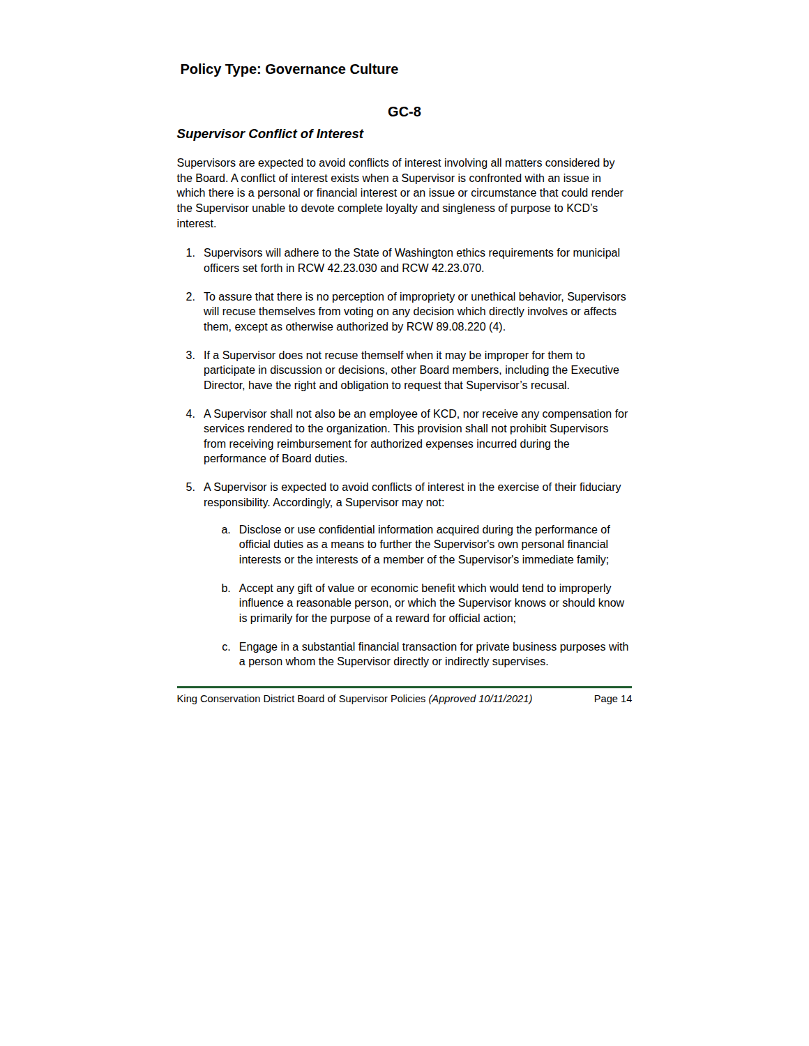Policy Type: Governance Culture
GC-8
Supervisor Conflict of Interest
Supervisors are expected to avoid conflicts of interest involving all matters considered by the Board. A conflict of interest exists when a Supervisor is confronted with an issue in which there is a personal or financial interest or an issue or circumstance that could render the Supervisor unable to devote complete loyalty and singleness of purpose to KCD’s interest.
Supervisors will adhere to the State of Washington ethics requirements for municipal officers set forth in RCW 42.23.030 and RCW 42.23.070.
To assure that there is no perception of impropriety or unethical behavior, Supervisors will recuse themselves from voting on any decision which directly involves or affects them, except as otherwise authorized by RCW 89.08.220 (4).
If a Supervisor does not recuse themself when it may be improper for them to participate in discussion or decisions, other Board members, including the Executive Director, have the right and obligation to request that Supervisor’s recusal.
A Supervisor shall not also be an employee of KCD, nor receive any compensation for services rendered to the organization. This provision shall not prohibit Supervisors from receiving reimbursement for authorized expenses incurred during the performance of Board duties.
A Supervisor is expected to avoid conflicts of interest in the exercise of their fiduciary responsibility. Accordingly, a Supervisor may not:
Disclose or use confidential information acquired during the performance of official duties as a means to further the Supervisor's own personal financial interests or the interests of a member of the Supervisor's immediate family;
Accept any gift of value or economic benefit which would tend to improperly influence a reasonable person, or which the Supervisor knows or should know is primarily for the purpose of a reward for official action;
Engage in a substantial financial transaction for private business purposes with a person whom the Supervisor directly or indirectly supervises.
King Conservation District Board of Supervisor Policies (Approved 10/11/2021) Page 14